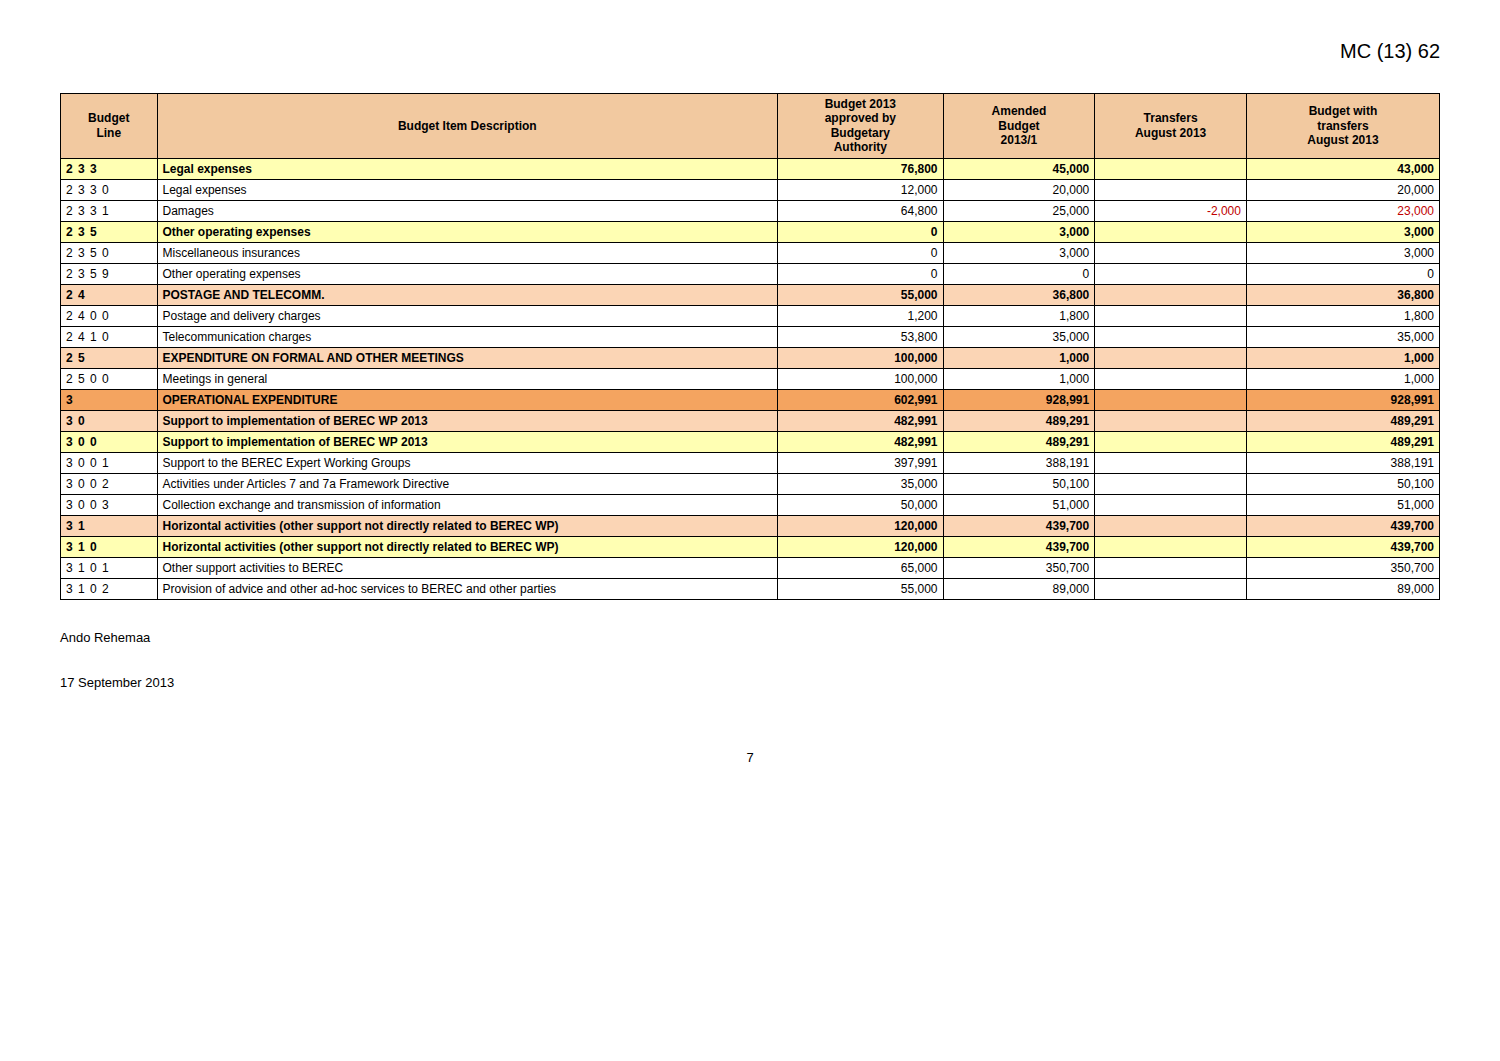MC (13) 62
| Budget Line | Budget Item Description | Budget 2013 approved by Budgetary Authority | Amended Budget 2013/1 | Transfers August 2013 | Budget with transfers August 2013 |
| --- | --- | --- | --- | --- | --- |
| 2 3 3 | Legal expenses | 76,800 | 45,000 | | 43,000 |
| 2 3 3 0 | Legal expenses | 12,000 | 20,000 | | 20,000 |
| 2 3 3 1 | Damages | 64,800 | 25,000 | -2,000 | 23,000 |
| 2 3 5 | Other operating expenses | 0 | 3,000 | | 3,000 |
| 2 3 5 0 | Miscellaneous insurances | 0 | 3,000 | | 3,000 |
| 2 3 5 9 | Other operating expenses | 0 | 0 | | 0 |
| 2 4 | POSTAGE AND TELECOMM. | 55,000 | 36,800 | | 36,800 |
| 2 4 0 0 | Postage and delivery charges | 1,200 | 1,800 | | 1,800 |
| 2 4 1 0 | Telecommunication charges | 53,800 | 35,000 | | 35,000 |
| 2 5 | EXPENDITURE ON FORMAL AND OTHER MEETINGS | 100,000 | 1,000 | | 1,000 |
| 2 5 0 0 | Meetings in general | 100,000 | 1,000 | | 1,000 |
| 3 | OPERATIONAL EXPENDITURE | 602,991 | 928,991 | | 928,991 |
| 3 0 | Support to implementation of BEREC WP 2013 | 482,991 | 489,291 | | 489,291 |
| 3 0 0 | Support to implementation of BEREC WP 2013 | 482,991 | 489,291 | | 489,291 |
| 3 0 0 1 | Support to the BEREC Expert Working Groups | 397,991 | 388,191 | | 388,191 |
| 3 0 0 2 | Activities under Articles 7 and 7a Framework Directive | 35,000 | 50,100 | | 50,100 |
| 3 0 0 3 | Collection exchange and transmission of information | 50,000 | 51,000 | | 51,000 |
| 3 1 | Horizontal activities (other support not directly related to BEREC WP) | 120,000 | 439,700 | | 439,700 |
| 3 1 0 | Horizontal activities (other support not directly related to BEREC WP) | 120,000 | 439,700 | | 439,700 |
| 3 1 0 1 | Other support activities to BEREC | 65,000 | 350,700 | | 350,700 |
| 3 1 0 2 | Provision of advice and other ad-hoc services to BEREC and other parties | 55,000 | 89,000 | | 89,000 |
Ando Rehemaa
17 September 2013
7